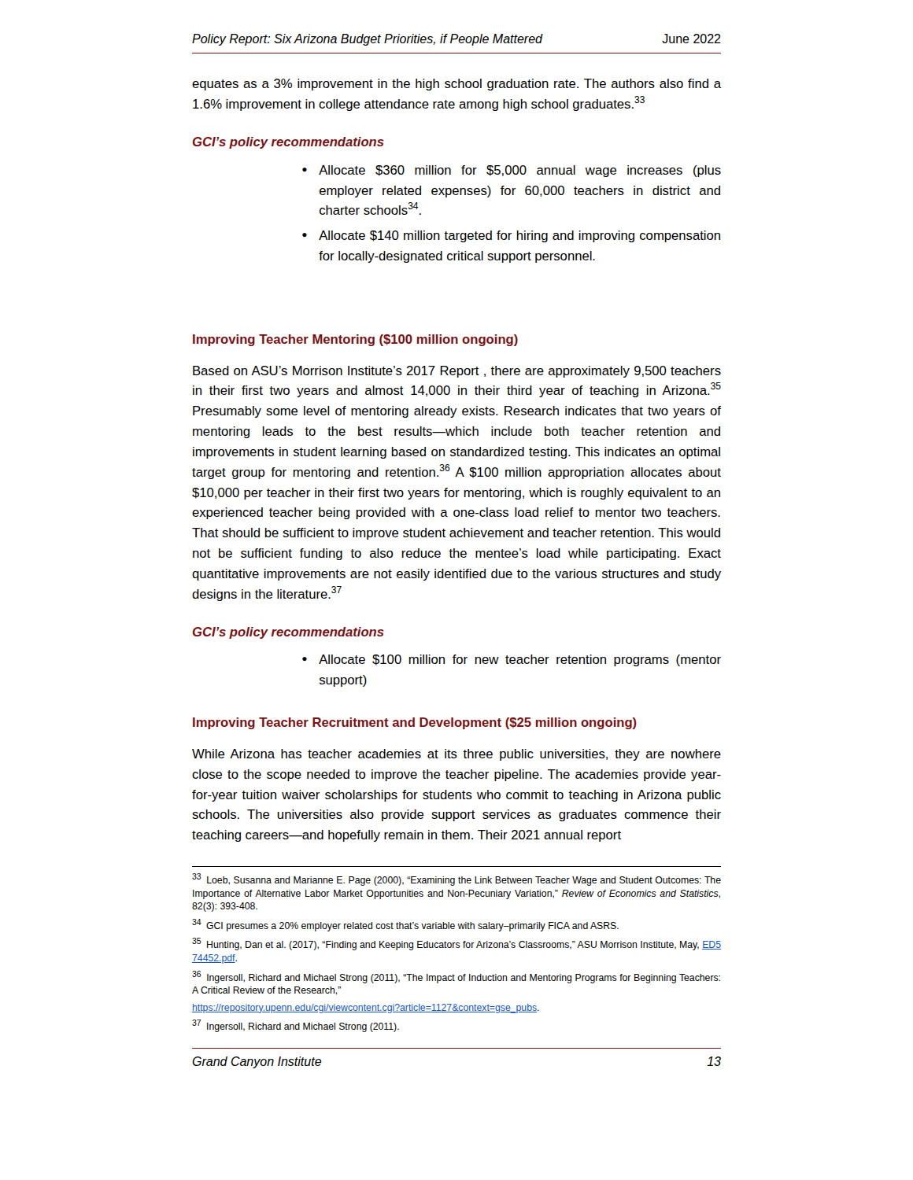Policy Report: Six Arizona Budget Priorities, if People Mattered June 2022
equates as a 3% improvement in the high school graduation rate. The authors also find a 1.6% improvement in college attendance rate among high school graduates.33
GCI’s policy recommendations
Allocate $360 million for $5,000 annual wage increases (plus employer related expenses) for 60,000 teachers in district and charter schools34.
Allocate $140 million targeted for hiring and improving compensation for locally-designated critical support personnel.
Improving Teacher Mentoring ($100 million ongoing)
Based on ASU’s Morrison Institute’s 2017 Report , there are approximately 9,500 teachers in their first two years and almost 14,000 in their third year of teaching in Arizona.35 Presumably some level of mentoring already exists. Research indicates that two years of mentoring leads to the best results—which include both teacher retention and improvements in student learning based on standardized testing. This indicates an optimal target group for mentoring and retention.36 A $100 million appropriation allocates about $10,000 per teacher in their first two years for mentoring, which is roughly equivalent to an experienced teacher being provided with a one-class load relief to mentor two teachers. That should be sufficient to improve student achievement and teacher retention. This would not be sufficient funding to also reduce the mentee’s load while participating. Exact quantitative improvements are not easily identified due to the various structures and study designs in the literature.37
GCI’s policy recommendations
Allocate $100 million for new teacher retention programs (mentor support)
Improving Teacher Recruitment and Development ($25 million ongoing)
While Arizona has teacher academies at its three public universities, they are nowhere close to the scope needed to improve the teacher pipeline. The academies provide year-for-year tuition waiver scholarships for students who commit to teaching in Arizona public schools. The universities also provide support services as graduates commence their teaching careers—and hopefully remain in them. Their 2021 annual report
33 Loeb, Susanna and Marianne E. Page (2000), “Examining the Link Between Teacher Wage and Student Outcomes: The Importance of Alternative Labor Market Opportunities and Non-Pecuniary Variation,” Review of Economics and Statistics, 82(3): 393-408.
34 GCI presumes a 20% employer related cost that’s variable with salary–primarily FICA and ASRS.
35 Hunting, Dan et al. (2017), “Finding and Keeping Educators for Arizona’s Classrooms,” ASU Morrison Institute, May, ED574452.pdf.
36 Ingersoll, Richard and Michael Strong (2011), “The Impact of Induction and Mentoring Programs for Beginning Teachers: A Critical Review of the Research,”
https://repository.upenn.edu/cgi/viewcontent.cgi?article=1127&context=gse_pubs.
37 Ingersoll, Richard and Michael Strong (2011).
Grand Canyon Institute 13